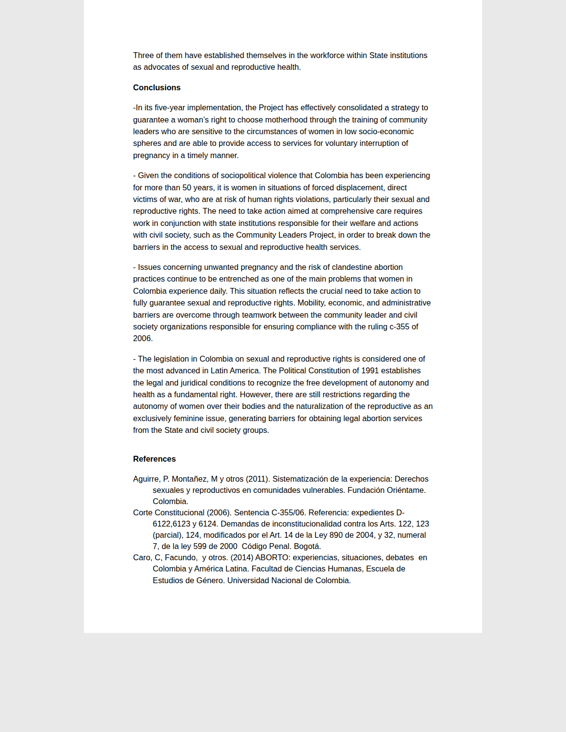Three of them have established themselves in the workforce within State institutions as advocates of sexual and reproductive health.
Conclusions
-In its five-year implementation, the Project has effectively consolidated a strategy to guarantee a woman’s right to choose motherhood through the training of community leaders who are sensitive to the circumstances of women in low socio-economic spheres and are able to provide access to services for voluntary interruption of pregnancy in a timely manner.
- Given the conditions of sociopolitical violence that Colombia has been experiencing for more than 50 years, it is women in situations of forced displacement, direct victims of war, who are at risk of human rights violations, particularly their sexual and reproductive rights. The need to take action aimed at comprehensive care requires work in conjunction with state institutions responsible for their welfare and actions with civil society, such as the Community Leaders Project, in order to break down the barriers in the access to sexual and reproductive health services.
- Issues concerning unwanted pregnancy and the risk of clandestine abortion practices continue to be entrenched as one of the main problems that women in Colombia experience daily. This situation reflects the crucial need to take action to fully guarantee sexual and reproductive rights. Mobility, economic, and administrative barriers are overcome through teamwork between the community leader and civil society organizations responsible for ensuring compliance with the ruling c-355 of 2006.
- The legislation in Colombia on sexual and reproductive rights is considered one of the most advanced in Latin America. The Political Constitution of 1991 establishes the legal and juridical conditions to recognize the free development of autonomy and health as a fundamental right. However, there are still restrictions regarding the autonomy of women over their bodies and the naturalization of the reproductive as an exclusively feminine issue, generating barriers for obtaining legal abortion services from the State and civil society groups.
References
Aguirre, P. Montañez, M y otros (2011). Sistematización de la experiencia: Derechos sexuales y reproductivos en comunidades vulnerables. Fundación Oriéntame. Colombia.
Corte Constitucional (2006). Sentencia C-355/06. Referencia: expedientes D-6122,6123 y 6124. Demandas de inconstitucionalidad contra los Arts. 122, 123 (parcial), 124, modificados por el Art. 14 de la Ley 890 de 2004, y 32, numeral 7, de la ley 599 de 2000 Código Penal. Bogotá.
Caro, C, Facundo, y otros. (2014) ABORTO: experiencias, situaciones, debates en Colombia y América Latina. Facultad de Ciencias Humanas, Escuela de Estudios de Género. Universidad Nacional de Colombia.